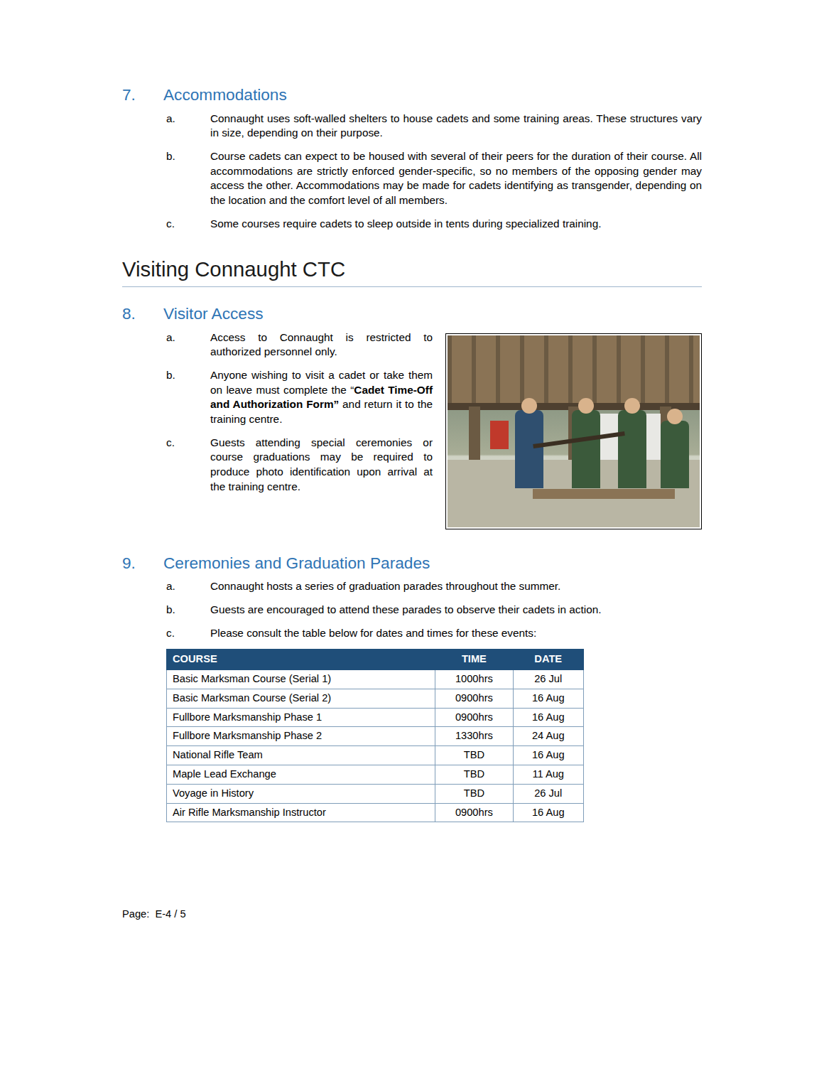7. Accommodations
a. Connaught uses soft-walled shelters to house cadets and some training areas. These structures vary in size, depending on their purpose.
b. Course cadets can expect to be housed with several of their peers for the duration of their course. All accommodations are strictly enforced gender-specific, so no members of the opposing gender may access the other. Accommodations may be made for cadets identifying as transgender, depending on the location and the comfort level of all members.
c. Some courses require cadets to sleep outside in tents during specialized training.
Visiting Connaught CTC
8. Visitor Access
a. Access to Connaught is restricted to authorized personnel only.
b. Anyone wishing to visit a cadet or take them on leave must complete the “Cadet Time-Off and Authorization Form” and return it to the training centre.
c. Guests attending special ceremonies or course graduations may be required to produce photo identification upon arrival at the training centre.
9. Ceremonies and Graduation Parades
a. Connaught hosts a series of graduation parades throughout the summer.
b. Guests are encouraged to attend these parades to observe their cadets in action.
c. Please consult the table below for dates and times for these events:
| COURSE | TIME | DATE |
| --- | --- | --- |
| Basic Marksman Course (Serial 1) | 1000hrs | 26 Jul |
| Basic Marksman Course (Serial 2) | 0900hrs | 16 Aug |
| Fullbore Marksmanship Phase 1 | 0900hrs | 16 Aug |
| Fullbore Marksmanship Phase 2 | 1330hrs | 24 Aug |
| National Rifle Team | TBD | 16 Aug |
| Maple Lead Exchange | TBD | 11 Aug |
| Voyage in History | TBD | 26 Jul |
| Air Rifle Marksmanship Instructor | 0900hrs | 16 Aug |
Page: E-4 / 5